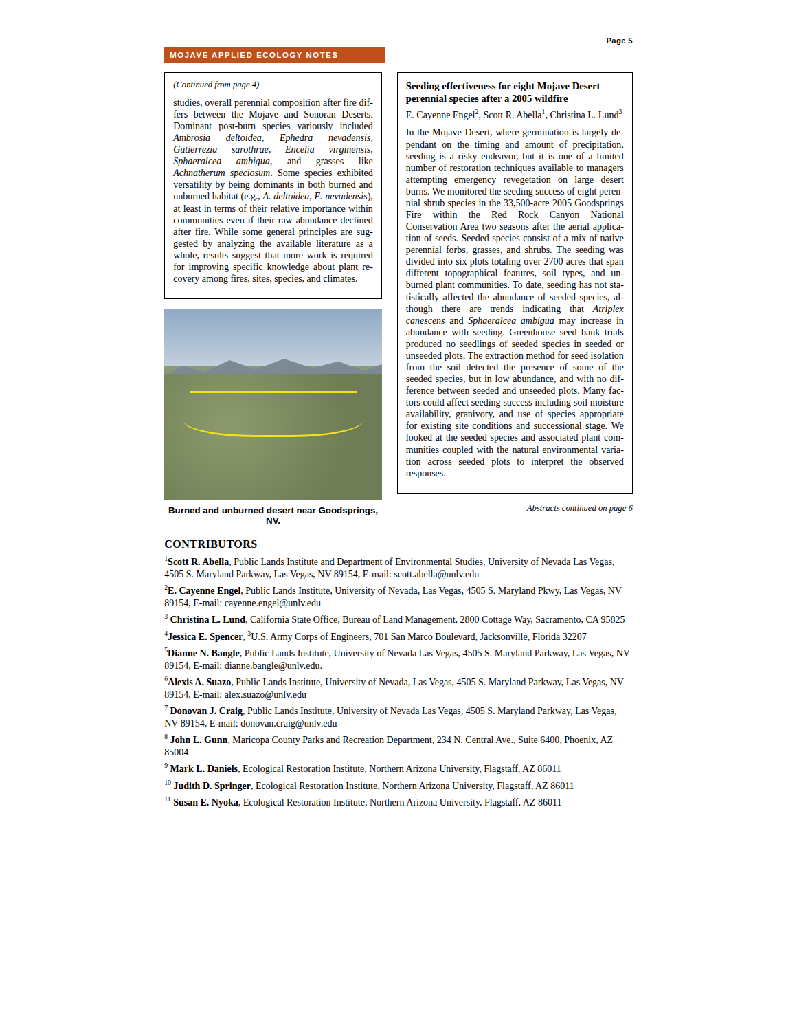Page 5
MOJAVE APPLIED ECOLOGY NOTES
(Continued from page 4)
studies, overall perennial composition after fire differs between the Mojave and Sonoran Deserts. Dominant post-burn species variously included Ambrosia deltoidea, Ephedra nevadensis, Gutierrezia sarothrae, Encelia virginensis, Sphaeralcea ambigua, and grasses like Achnatherum speciosum. Some species exhibited versatility by being dominants in both burned and unburned habitat (e.g., A. deltoidea, E. nevadensis), at least in terms of their relative importance within communities even if their raw abundance declined after fire. While some general principles are suggested by analyzing the available literature as a whole, results suggest that more work is required for improving specific knowledge about plant recovery among fires, sites, species, and climates.
Burned and unburned desert near Goodsprings, NV.
Seeding effectiveness for eight Mojave Desert perennial species after a 2005 wildfire
E. Cayenne Engel2, Scott R. Abella1, Christina L. Lund3
In the Mojave Desert, where germination is largely dependant on the timing and amount of precipitation, seeding is a risky endeavor, but it is one of a limited number of restoration techniques available to managers attempting emergency revegetation on large desert burns. We monitored the seeding success of eight perennial shrub species in the 33,500-acre 2005 Goodsprings Fire within the Red Rock Canyon National Conservation Area two seasons after the aerial application of seeds. Seeded species consist of a mix of native perennial forbs, grasses, and shrubs. The seeding was divided into six plots totaling over 2700 acres that span different topographical features, soil types, and unburned plant communities. To date, seeding has not statistically affected the abundance of seeded species, although there are trends indicating that Atriplex canescens and Sphaeralcea ambigua may increase in abundance with seeding. Greenhouse seed bank trials produced no seedlings of seeded species in seeded or unseeded plots. The extraction method for seed isolation from the soil detected the presence of some of the seeded species, but in low abundance, and with no difference between seeded and unseeded plots. Many factors could affect seeding success including soil moisture availability, granivory, and use of species appropriate for existing site conditions and successional stage. We looked at the seeded species and associated plant communities coupled with the natural environmental variation across seeded plots to interpret the observed responses.
Abstracts continued on page 6
CONTRIBUTORS
1Scott R. Abella, Public Lands Institute and Department of Environmental Studies, University of Nevada Las Vegas, 4505 S. Maryland Parkway, Las Vegas, NV 89154, E-mail: scott.abella@unlv.edu
2E. Cayenne Engel, Public Lands Institute, University of Nevada, Las Vegas, 4505 S. Maryland Pkwy, Las Vegas, NV 89154, E-mail: cayenne.engel@unlv.edu
3 Christina L. Lund, California State Office, Bureau of Land Management, 2800 Cottage Way, Sacramento, CA 95825
4Jessica E. Spencer, 3U.S. Army Corps of Engineers, 701 San Marco Boulevard, Jacksonville, Florida 32207
5Dianne N. Bangle, Public Lands Institute, University of Nevada Las Vegas, 4505 S. Maryland Parkway, Las Vegas, NV 89154, E-mail: dianne.bangle@unlv.edu.
6Alexis A. Suazo, Public Lands Institute, University of Nevada, Las Vegas, 4505 S. Maryland Parkway, Las Vegas, NV 89154, E-mail: alex.suazo@unlv.edu
7 Donovan J. Craig, Public Lands Institute, University of Nevada Las Vegas, 4505 S. Maryland Parkway, Las Vegas, NV 89154, E-mail: donovan.craig@unlv.edu
8 John L. Gunn, Maricopa County Parks and Recreation Department, 234 N. Central Ave., Suite 6400, Phoenix, AZ 85004
9 Mark L. Daniels, Ecological Restoration Institute, Northern Arizona University, Flagstaff, AZ 86011
10 Judith D. Springer, Ecological Restoration Institute, Northern Arizona University, Flagstaff, AZ 86011
11 Susan E. Nyoka, Ecological Restoration Institute, Northern Arizona University, Flagstaff, AZ 86011